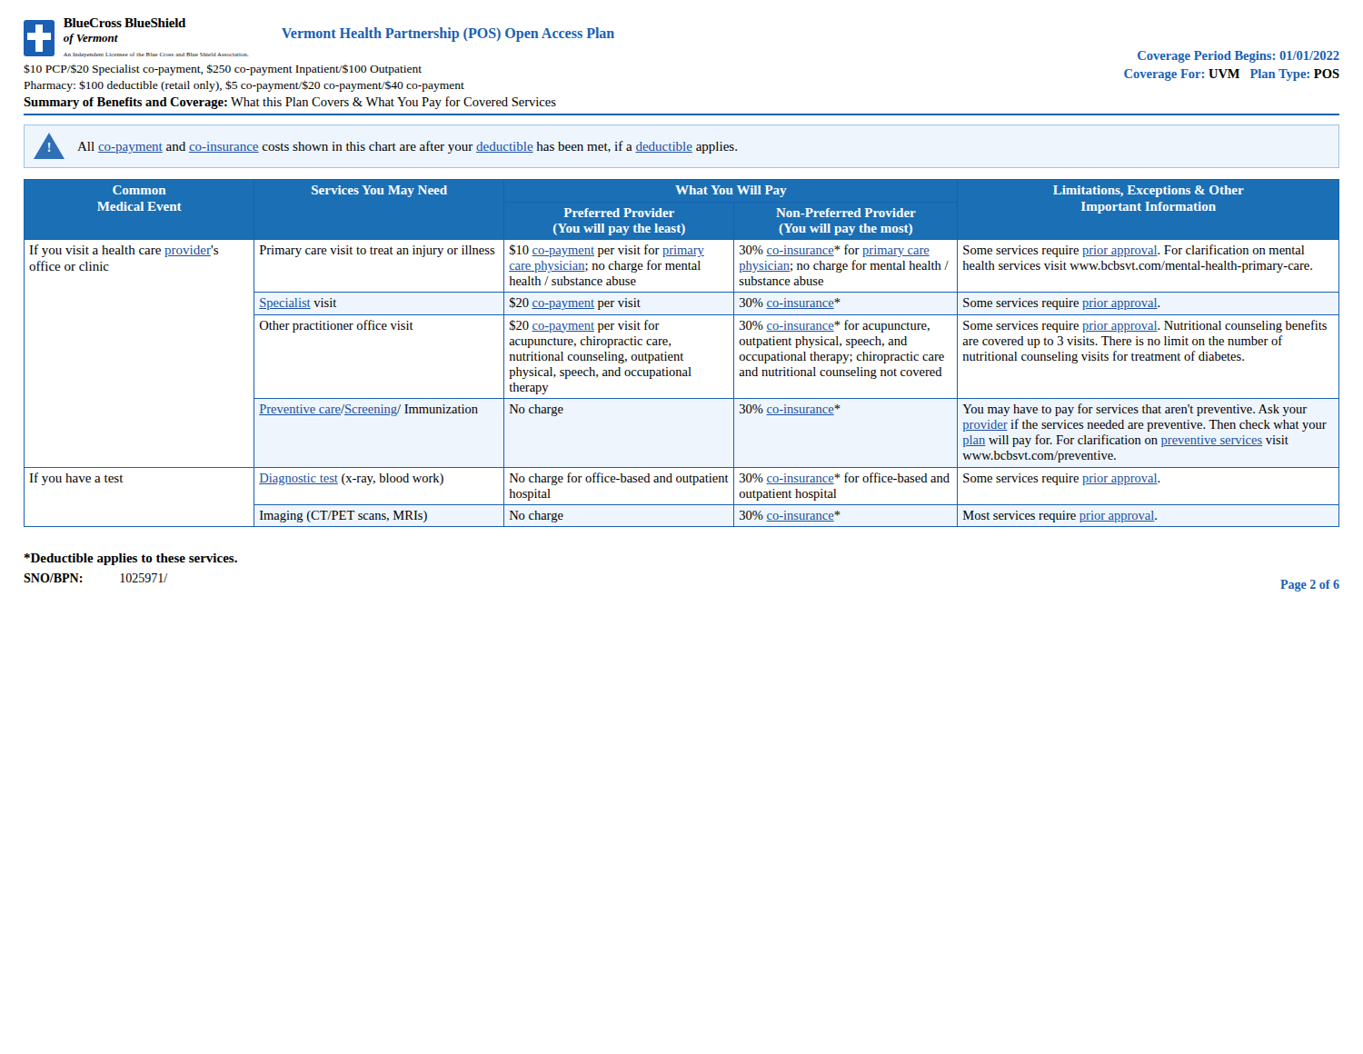BlueCross BlueShield
of Vermont
An Independent Licensee of the Blue Cross and Blue Shield Association.
Vermont Health Partnership (POS) Open Access Plan
Coverage Period Begins: 01/01/2022
Coverage For: UVM Plan Type: POS
$10 PCP/$20 Specialist co-payment, $250 co-payment Inpatient/$100 Outpatient
Pharmacy: $100 deductible (retail only), $5 co-payment/$20 co-payment/$40 co-payment
Summary of Benefits and Coverage: What this Plan Covers & What You Pay for Covered Services
!
All co-payment and co-insurance costs shown in this chart are after your deductible has been met, if a deductible applies.
| Common Medical Event | Services You May Need | What You Will Pay | Limitations, Exceptions & Other Important Information |
| --- | --- | --- | --- |
| Preferred Provider (You will pay the least) | Non-Preferred Provider (You will pay the most) |
| If you visit a health care provider 's office or clinic | Primary care visit to treat an injury or illness | $10 co-payment per visit for primary care physician ; no charge for mental health / substance abuse | 30% co-insurance * for primary care physician ; no charge for mental health / substance abuse | Some services require prior approval . For clarification on mental health services visit www.bcbsvt.com/mental-health-primary-care. |
| Specialist visit | $20 co-payment per visit | 30% co-insurance * | Some services require prior approval . |
| Other practitioner office visit | $20 co-payment per visit for acupuncture, chiropractic care, nutritional counseling, outpatient physical, speech, and occupational therapy | 30% co-insurance * for acupuncture, outpatient physical, speech, and occupational therapy; chiropractic care and nutritional counseling not covered | Some services require prior approval . Nutritional counseling benefits are covered up to 3 visits. There is no limit on the number of nutritional counseling visits for treatment of diabetes. |
| Preventive care / Screening / Immunization | No charge | 30% co-insurance * | You may have to pay for services that aren't preventive. Ask your provider if the services needed are preventive. Then check what your plan will pay for. For clarification on preventive services visit www.bcbsvt.com/preventive. |
| If you have a test | Diagnostic test (x-ray, blood work) | No charge for office-based and outpatient hospital | 30% co-insurance * for office-based and outpatient hospital | Some services require prior approval . |
| Imaging (CT/PET scans, MRIs) | No charge | 30% co-insurance * | Most services require prior approval . |
*Deductible applies to these services.
SNO/BPN:1025971/
Page 2 of 6